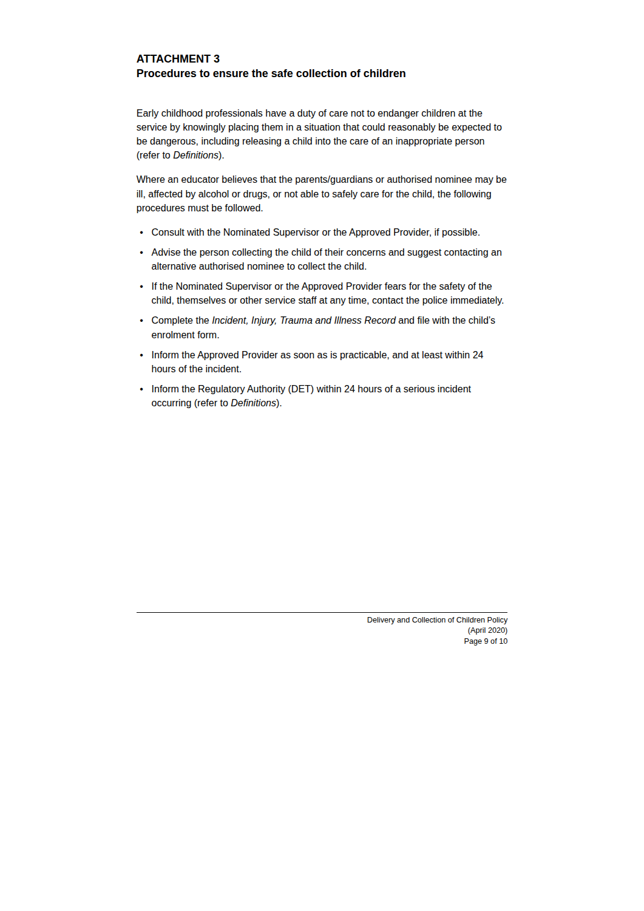ATTACHMENT 3Procedures to ensure the safe collection of children
Early childhood professionals have a duty of care not to endanger children at the service by knowingly placing them in a situation that could reasonably be expected to be dangerous, including releasing a child into the care of an inappropriate person (refer to Definitions).
Where an educator believes that the parents/guardians or authorised nominee may be ill, affected by alcohol or drugs, or not able to safely care for the child, the following procedures must be followed.
Consult with the Nominated Supervisor or the Approved Provider, if possible.
Advise the person collecting the child of their concerns and suggest contacting an alternative authorised nominee to collect the child.
If the Nominated Supervisor or the Approved Provider fears for the safety of the child, themselves or other service staff at any time, contact the police immediately.
Complete the Incident, Injury, Trauma and Illness Record and file with the child’s enrolment form.
Inform the Approved Provider as soon as is practicable, and at least within 24 hours of the incident.
Inform the Regulatory Authority (DET) within 24 hours of a serious incident occurring (refer to Definitions).
Delivery and Collection of Children Policy
(April 2020)
Page 9 of 10